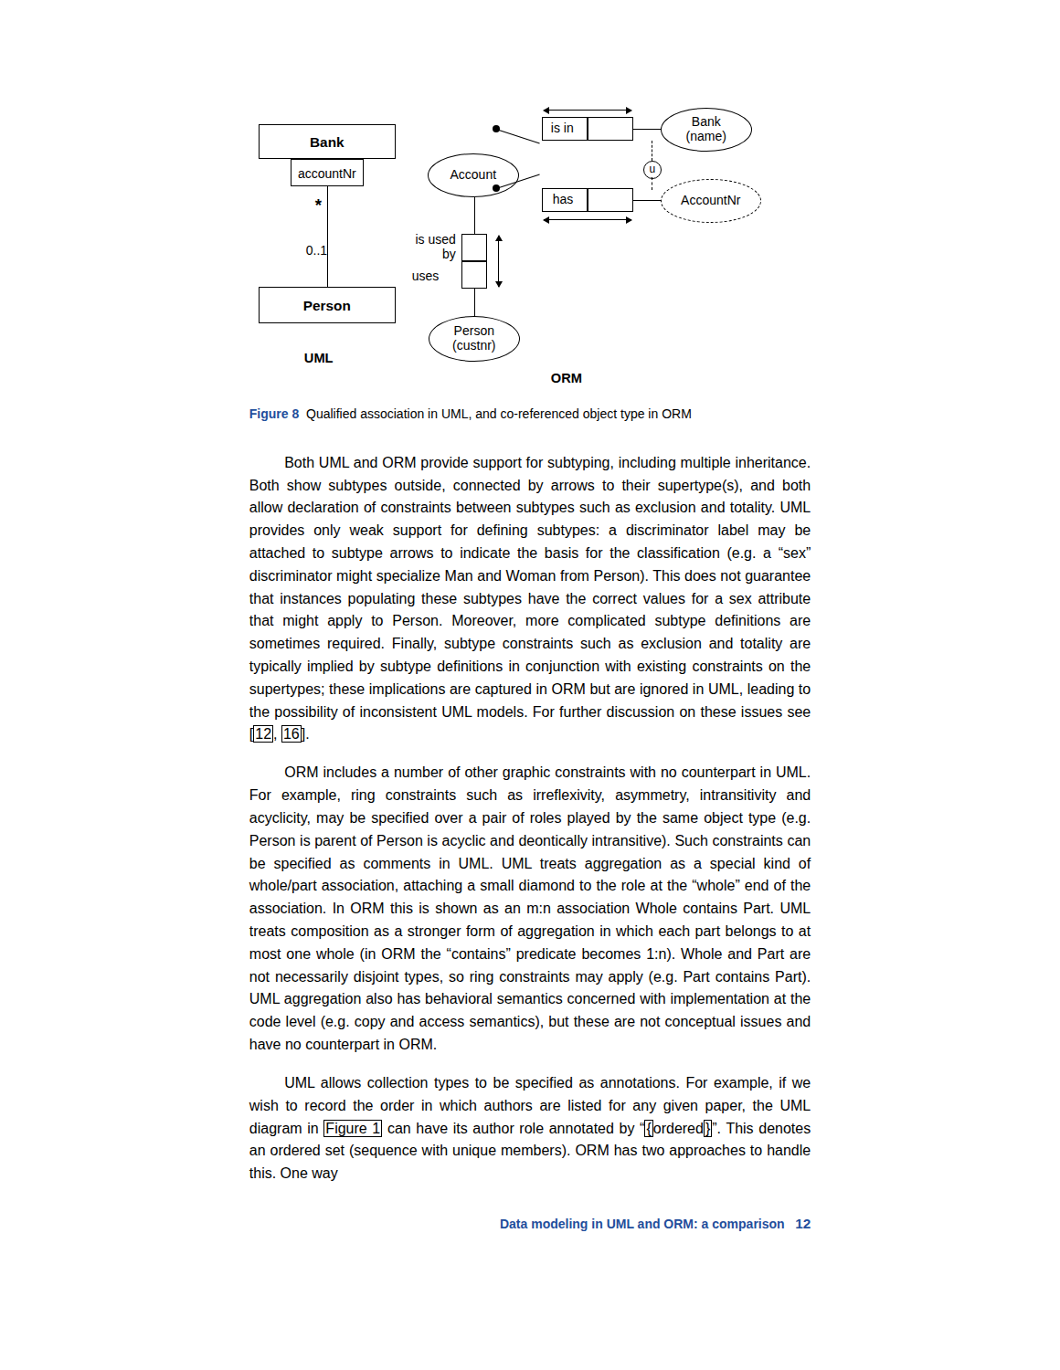Bank
accountNr
*
0..1
Person
UML
Account
is in
has
Bank
(name)
AccountNr
u
is used
by
uses
Person
(custnr)
ORM
Figure 8 Qualified association in UML, and co-referenced object type in ORM
Both UML and ORM provide support for subtyping, including multiple inheritance. Both show subtypes outside, connected by arrows to their supertype(s), and both allow declaration of constraints between subtypes such as exclusion and totality. UML provides only weak support for defining subtypes: a discriminator label may be attached to subtype arrows to indicate the basis for the classification (e.g. a “sex” discriminator might specialize Man and Woman from Person). This does not guarantee that instances populating these subtypes have the correct values for a sex attribute that might apply to Person. Moreover, more complicated subtype definitions are sometimes required. Finally, subtype constraints such as exclusion and totality are typically implied by subtype definitions in conjunction with existing constraints on the supertypes; these implications are captured in ORM but are ignored in UML, leading to the possibility of inconsistent UML models. For further discussion on these issues see [12, 16].
ORM includes a number of other graphic constraints with no counterpart in UML. For example, ring constraints such as irreflexivity, asymmetry, intransitivity and acyclicity, may be specified over a pair of roles played by the same object type (e.g. Person is parent of Person is acyclic and deontically intransitive). Such constraints can be specified as comments in UML. UML treats aggregation as a special kind of whole/part association, attaching a small diamond to the role at the “whole” end of the association. In ORM this is shown as an m:n association Whole contains Part. UML treats composition as a stronger form of aggregation in which each part belongs to at most one whole (in ORM the “contains” predicate becomes 1:n). Whole and Part are not necessarily disjoint types, so ring constraints may apply (e.g. Part contains Part). UML aggregation also has behavioral semantics concerned with implementation at the code level (e.g. copy and access semantics), but these are not conceptual issues and have no counterpart in ORM.
UML allows collection types to be specified as annotations. For example, if we wish to record the order in which authors are listed for any given paper, the UML diagram in Figure 1 can have its author role annotated by “{ordered}”. This denotes an ordered set (sequence with unique members). ORM has two approaches to handle this. One way
Data modeling in UML and ORM: a comparison12